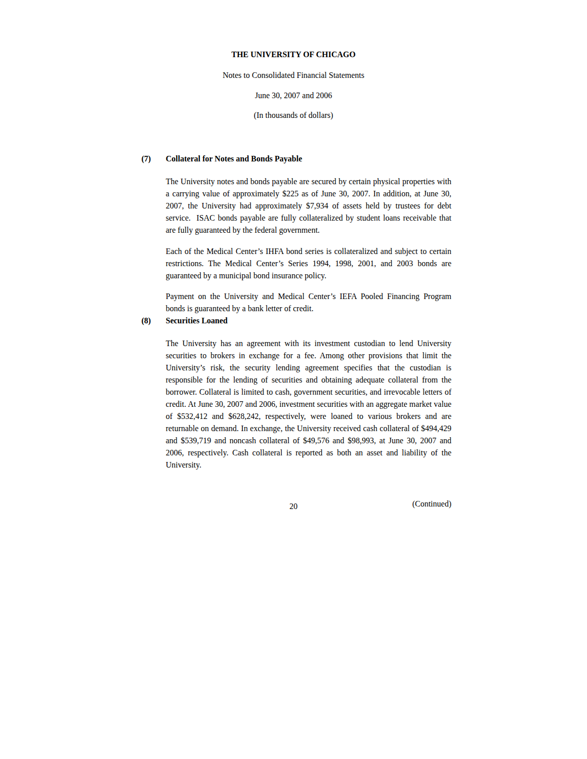THE UNIVERSITY OF CHICAGO
Notes to Consolidated Financial Statements
June 30, 2007 and 2006
(In thousands of dollars)
(7)
Collateral for Notes and Bonds Payable
The University notes and bonds payable are secured by certain physical properties with a carrying value of approximately $225 as of June 30, 2007. In addition, at June 30, 2007, the University had approximately $7,934 of assets held by trustees for debt service. ISAC bonds payable are fully collateralized by student loans receivable that are fully guaranteed by the federal government.
Each of the Medical Center’s IHFA bond series is collateralized and subject to certain restrictions. The Medical Center’s Series 1994, 1998, 2001, and 2003 bonds are guaranteed by a municipal bond insurance policy.
Payment on the University and Medical Center’s IEFA Pooled Financing Program bonds is guaranteed by a bank letter of credit.
(8)
Securities Loaned
The University has an agreement with its investment custodian to lend University securities to brokers in exchange for a fee. Among other provisions that limit the University’s risk, the security lending agreement specifies that the custodian is responsible for the lending of securities and obtaining adequate collateral from the borrower. Collateral is limited to cash, government securities, and irrevocable letters of credit. At June 30, 2007 and 2006, investment securities with an aggregate market value of $532,412 and $628,242, respectively, were loaned to various brokers and are returnable on demand. In exchange, the University received cash collateral of $494,429 and $539,719 and noncash collateral of $49,576 and $98,993, at June 30, 2007 and 2006, respectively. Cash collateral is reported as both an asset and liability of the University.
20
(Continued)